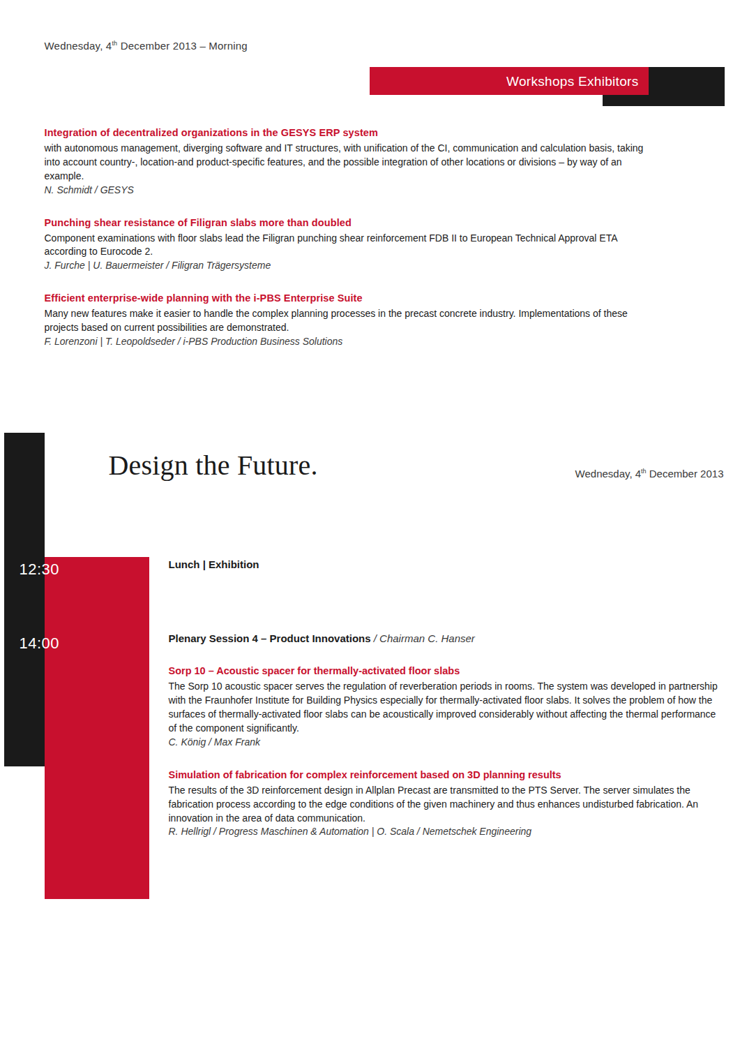Wednesday, 4th December 2013 – Morning
Workshops Exhibitors
Integration of decentralized organizations in the GESYS ERP system
with autonomous management, diverging software and IT structures, with unification of the CI, communication and calculation basis, taking into account country-, location-and product-specific features, and the possible integration of other locations or divisions – by way of an example.
N. Schmidt / GESYS
Punching shear resistance of Filigran slabs more than doubled
Component examinations with floor slabs lead the Filigran punching shear reinforcement FDB II to European Technical Approval ETA according to Eurocode 2.
J. Furche | U. Bauermeister / Filigran Trägersysteme
Efficient enterprise-wide planning with the i-PBS Enterprise Suite
Many new features make it easier to handle the complex planning processes in the precast concrete industry. Implementations of these projects based on current possibilities are demonstrated.
F. Lorenzoni | T. Leopoldseder / i-PBS Production Business Solutions
Design the Future.
Wednesday, 4th December 2013
12:30
Lunch | Exhibition
14:00
Plenary Session 4 – Product Innovations / Chairman C. Hanser
Sorp 10 – Acoustic spacer for thermally-activated floor slabs
The Sorp 10 acoustic spacer serves the regulation of reverberation periods in rooms. The system was developed in partnership with the Fraunhofer Institute for Building Physics especially for thermally-activated floor slabs. It solves the problem of how the surfaces of thermally-activated floor slabs can be acoustically improved considerably without affecting the thermal performance of the component significantly.
C. König / Max Frank
Simulation of fabrication for complex reinforcement based on 3D planning results
The results of the 3D reinforcement design in Allplan Precast are transmitted to the PTS Server. The server simulates the fabrication process according to the edge conditions of the given machinery and thus enhances undisturbed fabrication. An innovation in the area of data communication.
R. Hellrigl / Progress Maschinen & Automation | O. Scala / Nemetschek Engineering